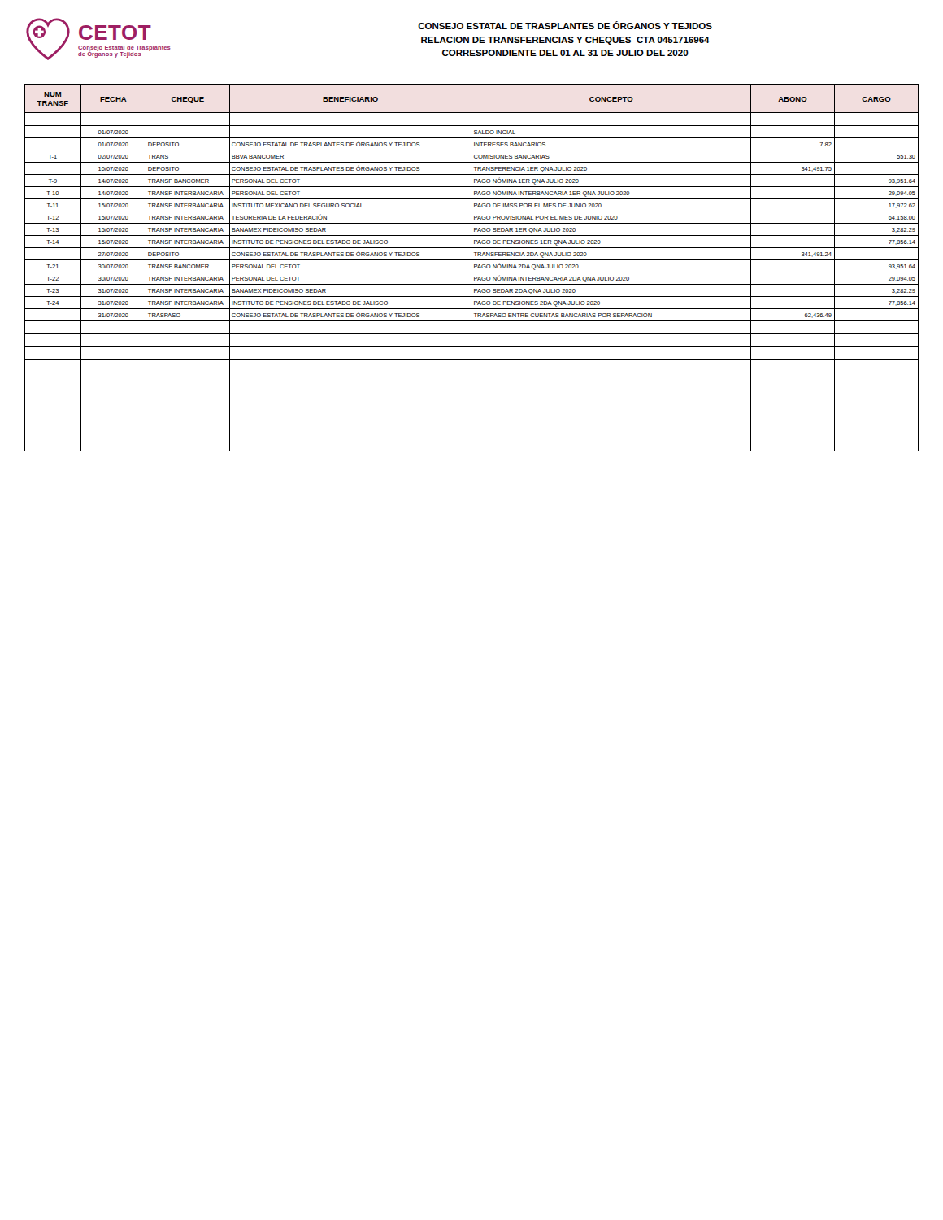CETOT
Consejo Estatal de Trasplantes
de Órganos y Tejidos
CONSEJO ESTATAL DE TRASPLANTES DE ÓRGANOS Y TEJIDOS
RELACION DE TRANSFERENCIAS Y CHEQUES CTA 0451716964
CORRESPONDIENTE DEL 01 AL 31 DE JULIO DEL 2020
| NUM TRANSF | FECHA | CHEQUE | BENEFICIARIO | CONCEPTO | ABONO | CARGO |
| --- | --- | --- | --- | --- | --- | --- |
| | 01/07/2020 | | | SALDO INCIAL | | |
| | 01/07/2020 | DEPOSITO | CONSEJO ESTATAL DE TRASPLANTES DE ÓRGANOS Y TEJIDOS | INTERESES BANCARIOS | 7.82 | |
| T-1 | 02/07/2020 | TRANS | BBVA BANCOMER | COMISIONES BANCARIAS | | 551.30 |
| | 10/07/2020 | DEPOSITO | CONSEJO ESTATAL DE TRASPLANTES DE ÓRGANOS Y TEJIDOS | TRANSFERENCIA 1ER QNA JULIO 2020 | 341,491.75 | |
| T-9 | 14/07/2020 | TRANSF BANCOMER | PERSONAL DEL CETOT | PAGO NÓMINA 1ER QNA JULIO 2020 | | 93,951.64 |
| T-10 | 14/07/2020 | TRANSF INTERBANCARIA | PERSONAL DEL CETOT | PAGO NÓMINA INTERBANCARIA 1ER QNA JULIO 2020 | | 29,094.05 |
| T-11 | 15/07/2020 | TRANSF INTERBANCARIA | INSTITUTO MEXICANO DEL SEGURO SOCIAL | PAGO DE IMSS POR EL MES DE JUNIO 2020 | | 17,972.62 |
| T-12 | 15/07/2020 | TRANSF INTERBANCARIA | TESORERIA DE LA FEDERACIÓN | PAGO PROVISIONAL POR EL MES DE JUNIO 2020 | | 64,158.00 |
| T-13 | 15/07/2020 | TRANSF INTERBANCARIA | BANAMEX FIDEICOMISO SEDAR | PAGO SEDAR 1ER QNA JULIO 2020 | | 3,282.29 |
| T-14 | 15/07/2020 | TRANSF INTERBANCARIA | INSTITUTO DE PENSIONES DEL ESTADO DE JALISCO | PAGO DE PENSIONES 1ER QNA JULIO 2020 | | 77,856.14 |
| | 27/07/2020 | DEPOSITO | CONSEJO ESTATAL DE TRASPLANTES DE ÓRGANOS Y TEJIDOS | TRANSFERENCIA 2DA QNA JULIO 2020 | 341,491.24 | |
| T-21 | 30/07/2020 | TRANSF BANCOMER | PERSONAL DEL CETOT | PAGO NÓMINA 2DA QNA JULIO 2020 | | 93,951.64 |
| T-22 | 30/07/2020 | TRANSF INTERBANCARIA | PERSONAL DEL CETOT | PAGO NÓMINA INTERBANCARIA 2DA QNA JULIO 2020 | | 29,094.05 |
| T-23 | 31/07/2020 | TRANSF INTERBANCARIA | BANAMEX FIDEICOMISO SEDAR | PAGO SEDAR 2DA QNA JULIO 2020 | | 3,282.29 |
| T-24 | 31/07/2020 | TRANSF INTERBANCARIA | INSTITUTO DE PENSIONES DEL ESTADO DE JALISCO | PAGO DE PENSIONES 2DA QNA JULIO 2020 | | 77,856.14 |
| | 31/07/2020 | TRASPASO | CONSEJO ESTATAL DE TRASPLANTES DE ÓRGANOS Y TEJIDOS | TRASPASO ENTRE CUENTAS BANCARIAS POR SEPARACIÓN | 62,436.49 | |